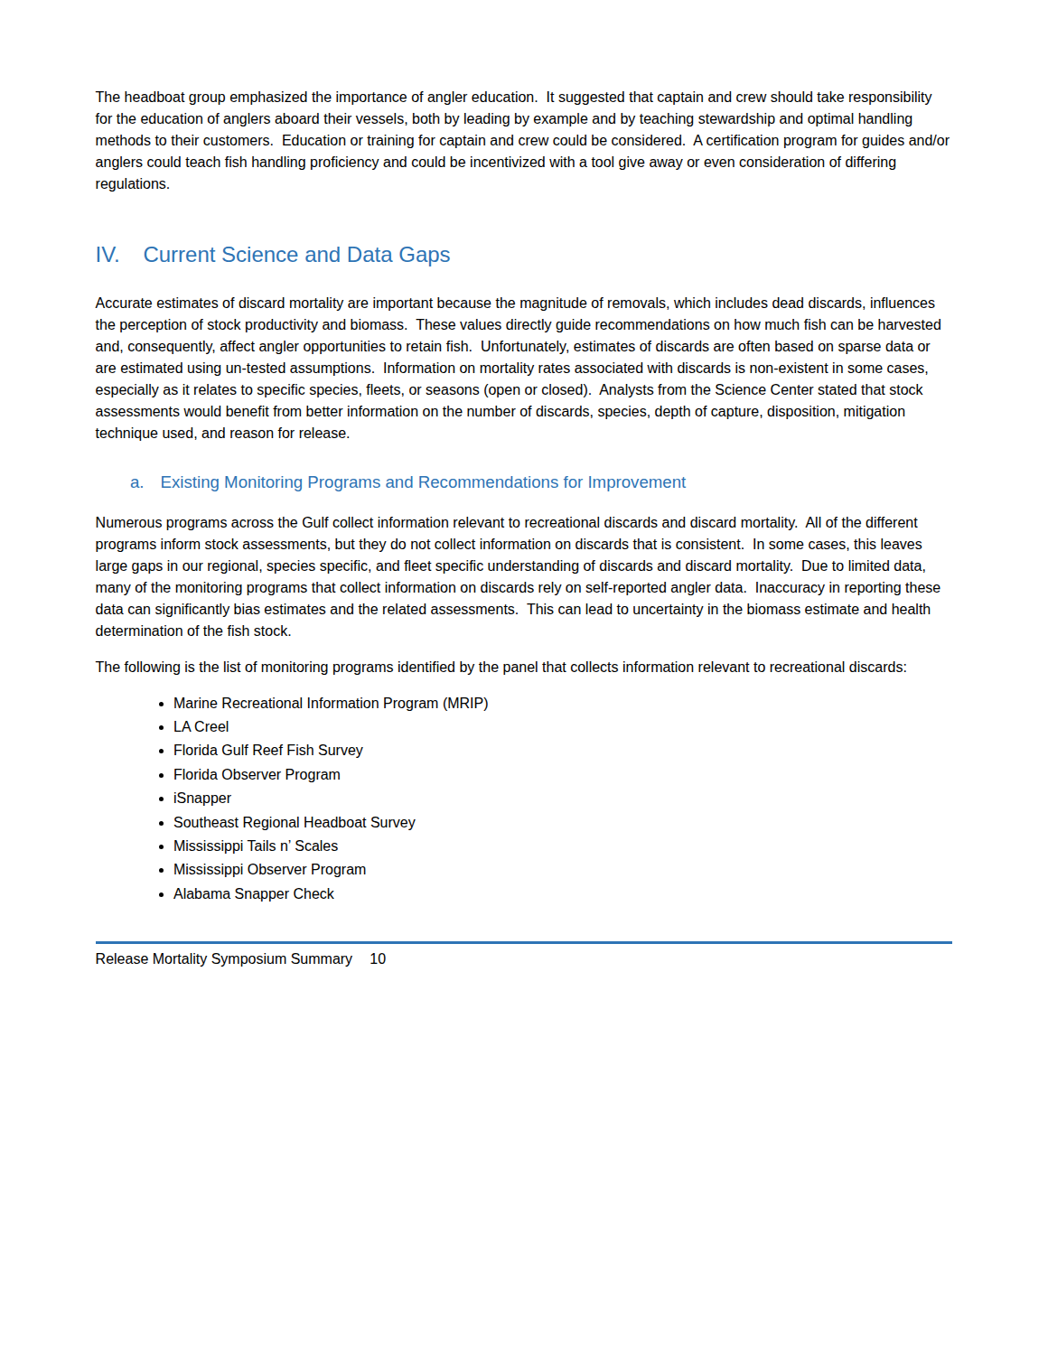The headboat group emphasized the importance of angler education. It suggested that captain and crew should take responsibility for the education of anglers aboard their vessels, both by leading by example and by teaching stewardship and optimal handling methods to their customers. Education or training for captain and crew could be considered. A certification program for guides and/or anglers could teach fish handling proficiency and could be incentivized with a tool give away or even consideration of differing regulations.
IV. Current Science and Data Gaps
Accurate estimates of discard mortality are important because the magnitude of removals, which includes dead discards, influences the perception of stock productivity and biomass. These values directly guide recommendations on how much fish can be harvested and, consequently, affect angler opportunities to retain fish. Unfortunately, estimates of discards are often based on sparse data or are estimated using un-tested assumptions. Information on mortality rates associated with discards is non-existent in some cases, especially as it relates to specific species, fleets, or seasons (open or closed). Analysts from the Science Center stated that stock assessments would benefit from better information on the number of discards, species, depth of capture, disposition, mitigation technique used, and reason for release.
a. Existing Monitoring Programs and Recommendations for Improvement
Numerous programs across the Gulf collect information relevant to recreational discards and discard mortality. All of the different programs inform stock assessments, but they do not collect information on discards that is consistent. In some cases, this leaves large gaps in our regional, species specific, and fleet specific understanding of discards and discard mortality. Due to limited data, many of the monitoring programs that collect information on discards rely on self-reported angler data. Inaccuracy in reporting these data can significantly bias estimates and the related assessments. This can lead to uncertainty in the biomass estimate and health determination of the fish stock.
The following is the list of monitoring programs identified by the panel that collects information relevant to recreational discards:
Marine Recreational Information Program (MRIP)
LA Creel
Florida Gulf Reef Fish Survey
Florida Observer Program
iSnapper
Southeast Regional Headboat Survey
Mississippi Tails n’ Scales
Mississippi Observer Program
Alabama Snapper Check
Release Mortality Symposium Summary10